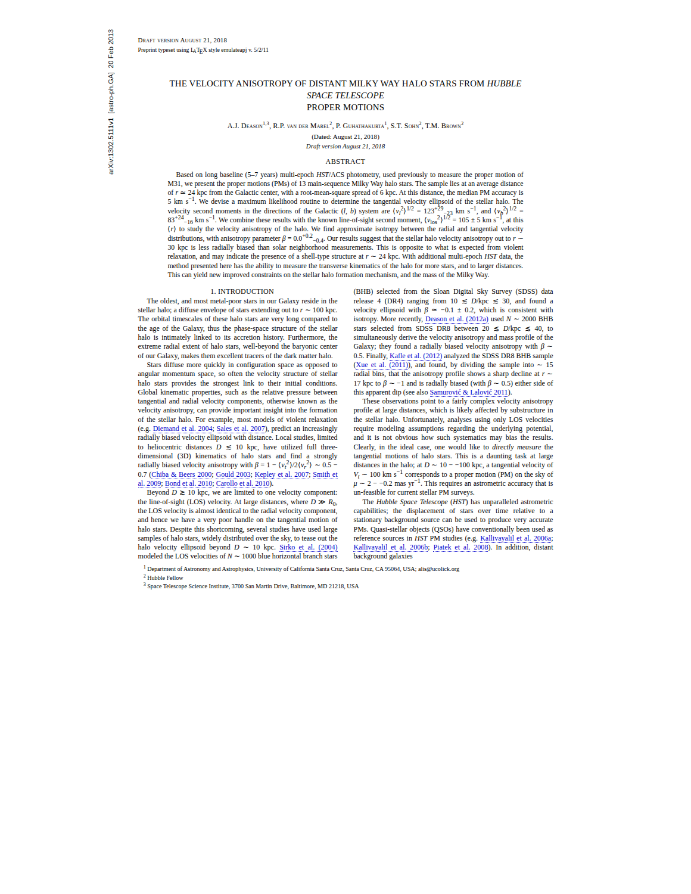arXiv:1302.5111v1 [astro-ph.GA] 20 Feb 2013
Draft version August 21, 2018
Preprint typeset using LATEX style emulateapj v. 5/2/11
THE VELOCITY ANISOTROPY OF DISTANT MILKY WAY HALO STARS FROM HUBBLE SPACE TELESCOPE
PROPER MOTIONS
A.J. Deason1,3, R.P. van der Marel2, P. Guhathakurta1, S.T. Sohn2, T.M. Brown2
(Dated: August 21, 2018)
Draft version August 21, 2018
ABSTRACT
Based on long baseline (5–7 years) multi-epoch HST/ACS photometry, used previously to measure the proper motion of M31, we present the proper motions (PMs) of 13 main-sequence Milky Way halo stars. The sample lies at an average distance of r ≃ 24 kpc from the Galactic center, with a root-mean-square spread of 6 kpc. At this distance, the median PM accuracy is 5 km s−1. We devise a maximum likelihood routine to determine the tangential velocity ellipsoid of the stellar halo. The velocity second moments in the directions of the Galactic (l, b) system are ⟨vl2⟩1/2 = 123+29−23 km s−1, and ⟨vb2⟩1/2 = 83+24−16 km s−1. We combine these results with the known line-of-sight second moment, ⟨vlos2⟩1/2 = 105 ± 5 km s−1, at this ⟨r⟩ to study the velocity anisotropy of the halo. We find approximate isotropy between the radial and tangential velocity distributions, with anisotropy parameter β = 0.0+0.2−0.4. Our results suggest that the stellar halo velocity anisotropy out to r ∼ 30 kpc is less radially biased than solar neighborhood measurements. This is opposite to what is expected from violent relaxation, and may indicate the presence of a shell-type structure at r ∼ 24 kpc. With additional multi-epoch HST data, the method presented here has the ability to measure the transverse kinematics of the halo for more stars, and to larger distances. This can yield new improved constraints on the stellar halo formation mechanism, and the mass of the Milky Way.
1. INTRODUCTION
The oldest, and most metal-poor stars in our Galaxy reside in the stellar halo; a diffuse envelope of stars extending out to r ∼ 100 kpc. The orbital timescales of these halo stars are very long compared to the age of the Galaxy, thus the phase-space structure of the stellar halo is intimately linked to its accretion history. Furthermore, the extreme radial extent of halo stars, well-beyond the baryonic center of our Galaxy, makes them excellent tracers of the dark matter halo.
Stars diffuse more quickly in configuration space as opposed to angular momentum space, so often the velocity structure of stellar halo stars provides the strongest link to their initial conditions. Global kinematic properties, such as the relative pressure between tangential and radial velocity components, otherwise known as the velocity anisotropy, can provide important insight into the formation of the stellar halo. For example, most models of violent relaxation (e.g. Diemand et al. 2004; Sales et al. 2007), predict an increasingly radially biased velocity ellipsoid with distance. Local studies, limited to heliocentric distances D ≲ 10 kpc, have utilized full three-dimensional (3D) kinematics of halo stars and find a strongly radially biased velocity anisotropy with β = 1 − ⟨vt2⟩/2⟨vr2⟩ ∼ 0.5 − 0.7 (Chiba & Beers 2000; Gould 2003; Kepley et al. 2007; Smith et al. 2009; Bond et al. 2010; Carollo et al. 2010).
Beyond D ≳ 10 kpc, we are limited to one velocity component: the line-of-sight (LOS) velocity. At large distances, where D ≫ R0, the LOS velocity is almost identical to the radial velocity component, and hence we have a very poor handle on the tangential motion of halo stars. Despite this shortcoming, several studies have used large samples of halo stars, widely distributed over the sky, to tease out the halo velocity ellipsoid beyond D ∼ 10 kpc. Sirko et al. (2004) modeled the LOS velocities of N ∼ 1000 blue horizontal branch stars (BHB) selected from the Sloan Digital Sky Survey (SDSS) data release 4 (DR4) ranging from 10 ≲ D/kpc ≲ 30, and found a velocity ellipsoid with β ≃ −0.1 ± 0.2, which is consistent with isotropy. More recently, Deason et al. (2012a) used N ∼ 2000 BHB stars selected from SDSS DR8 between 20 ≲ D/kpc ≲ 40, to simultaneously derive the velocity anisotropy and mass profile of the Galaxy; they found a radially biased velocity anisotropy with β ∼ 0.5. Finally, Kafle et al. (2012) analyzed the SDSS DR8 BHB sample (Xue et al. (2011)), and found, by dividing the sample into ∼ 15 radial bins, that the anisotropy profile shows a sharp decline at r ∼ 17 kpc to β ∼ −1 and is radially biased (with β ∼ 0.5) either side of this apparent dip (see also Samurović & Lalović 2011).
These observations point to a fairly complex velocity anisotropy profile at large distances, which is likely affected by substructure in the stellar halo. Unfortunately, analyses using only LOS velocities require modeling assumptions regarding the underlying potential, and it is not obvious how such systematics may bias the results. Clearly, in the ideal case, one would like to directly measure the tangential motions of halo stars. This is a daunting task at large distances in the halo; at D ∼ 10 − −100 kpc, a tangential velocity of Vt ∼ 100 km s−1 corresponds to a proper motion (PM) on the sky of μ ∼ 2 − −0.2 mas yr−1. This requires an astrometric accuracy that is un-feasible for current stellar PM surveys.
The Hubble Space Telescope (HST) has unparalleled astrometric capabilities; the displacement of stars over time relative to a stationary background source can be used to produce very accurate PMs. Quasi-stellar objects (QSOs) have conventionally been used as reference sources in HST PM studies (e.g. Kallivayalil et al. 2006a; Kallivayalil et al. 2006b; Piatek et al. 2008). In addition, distant background galaxies
1 Department of Astronomy and Astrophysics, University of California Santa Cruz, Santa Cruz, CA 95064, USA; alis@ucolick.org
2 Hubble Fellow
3 Space Telescope Science Institute, 3700 San Martin Drive, Baltimore, MD 21218, USA